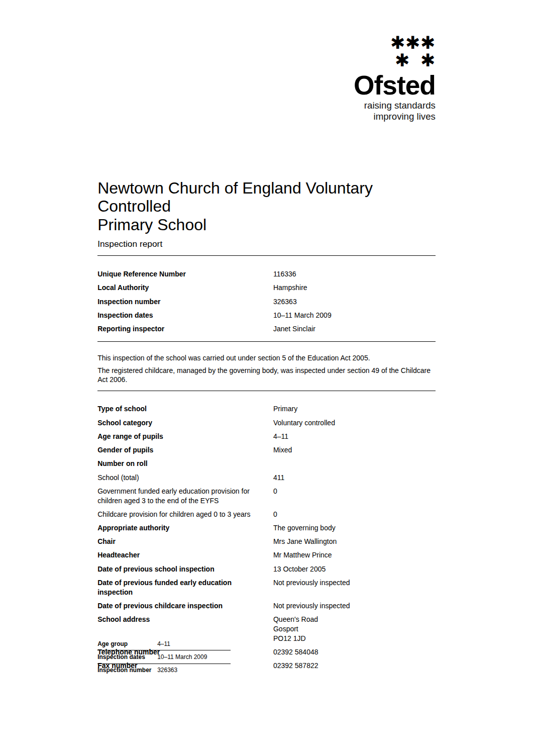✱✱✱
✱ ✱
Ofsted
raising standards
improving lives
Newtown Church of England Voluntary Controlled
Primary School
Inspection report
| Unique Reference Number | 116336 |
| Local Authority | Hampshire |
| Inspection number | 326363 |
| Inspection dates | 10–11 March 2009 |
| Reporting inspector | Janet Sinclair |
This inspection of the school was carried out under section 5 of the Education Act 2005.
The registered childcare, managed by the governing body, was inspected under section 49 of the Childcare Act 2006.
| Type of school | Primary |
| School category | Voluntary controlled |
| Age range of pupils | 4–11 |
| Gender of pupils | Mixed |
| Number on roll | |
| School (total) | 411 |
| Government funded early education provision for children aged 3 to the end of the EYFS | 0 |
| Childcare provision for children aged 0 to 3 years | 0 |
| Appropriate authority | The governing body |
| Chair | Mrs Jane Wallington |
| Headteacher | Mr Matthew Prince |
| Date of previous school inspection | 13 October 2005 |
| Date of previous funded early education inspection | Not previously inspected |
| Date of previous childcare inspection | Not previously inspected |
| School address | Queen's Road Gosport PO12 1JD |
| Telephone number | 02392 584048 |
| Fax number | 02392 587822 |
| Age group | 4–11 |
| Inspection dates | 10–11 March 2009 |
| Inspection number | 326363 |